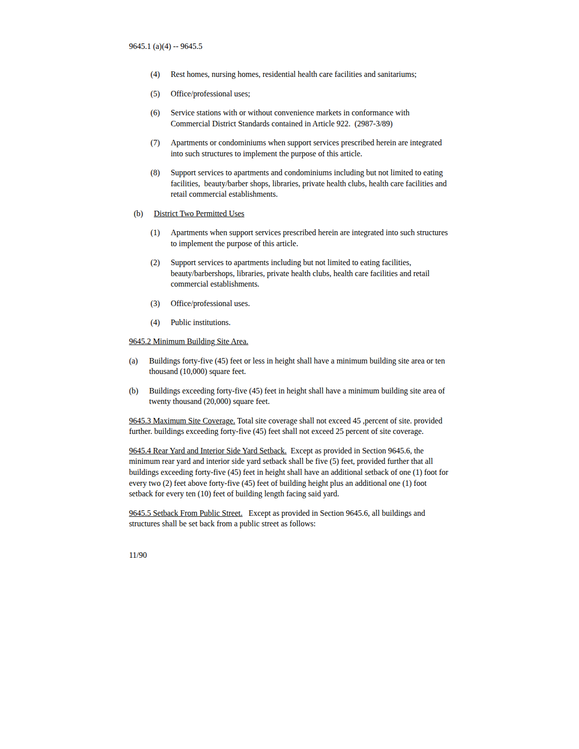9645.1 (a)(4) -- 9645.5
(4) Rest homes, nursing homes, residential health care facilities and sanitariums;
(5) Office/professional uses;
(6) Service stations with or without convenience markets in conformance with Commercial District Standards contained in Article 922. (2987-3/89)
(7) Apartments or condominiums when support services prescribed herein are integrated into such structures to implement the purpose of this article.
(8) Support services to apartments and condominiums including but not limited to eating facilities, beauty/barber shops, libraries, private health clubs, health care facilities and retail commercial establishments.
(b) District Two Permitted Uses
(1) Apartments when support services prescribed herein are integrated into such structures to implement the purpose of this article.
(2) Support services to apartments including but not limited to eating facilities, beauty/barbershops, libraries, private health clubs, health care facilities and retail commercial establishments.
(3) Office/professional uses.
(4) Public institutions.
9645.2 Minimum Building Site Area.
(a) Buildings forty-five (45) feet or less in height shall have a minimum building site area or ten thousand (10,000) square feet.
(b) Buildings exceeding forty-five (45) feet in height shall have a minimum building site area of twenty thousand (20,000) square feet.
9645.3 Maximum Site Coverage. Total site coverage shall not exceed 45 ,percent of site. provided further. buildings exceeding forty-five (45) feet shall not exceed 25 percent of site coverage.
9645.4 Rear Yard and Interior Side Yard Setback. Except as provided in Section 9645.6, the minimum rear yard and interior side yard setback shall be five (5) feet, provided further that all buildings exceeding forty-five (45) feet in height shall have an additional setback of one (1) foot for every two (2) feet above forty-five (45) feet of building height plus an additional one (1) foot setback for every ten (10) feet of building length facing said yard.
9645.5 Setback From Public Street. Except as provided in Section 9645.6, all buildings and structures shall be set back from a public street as follows:
11/90